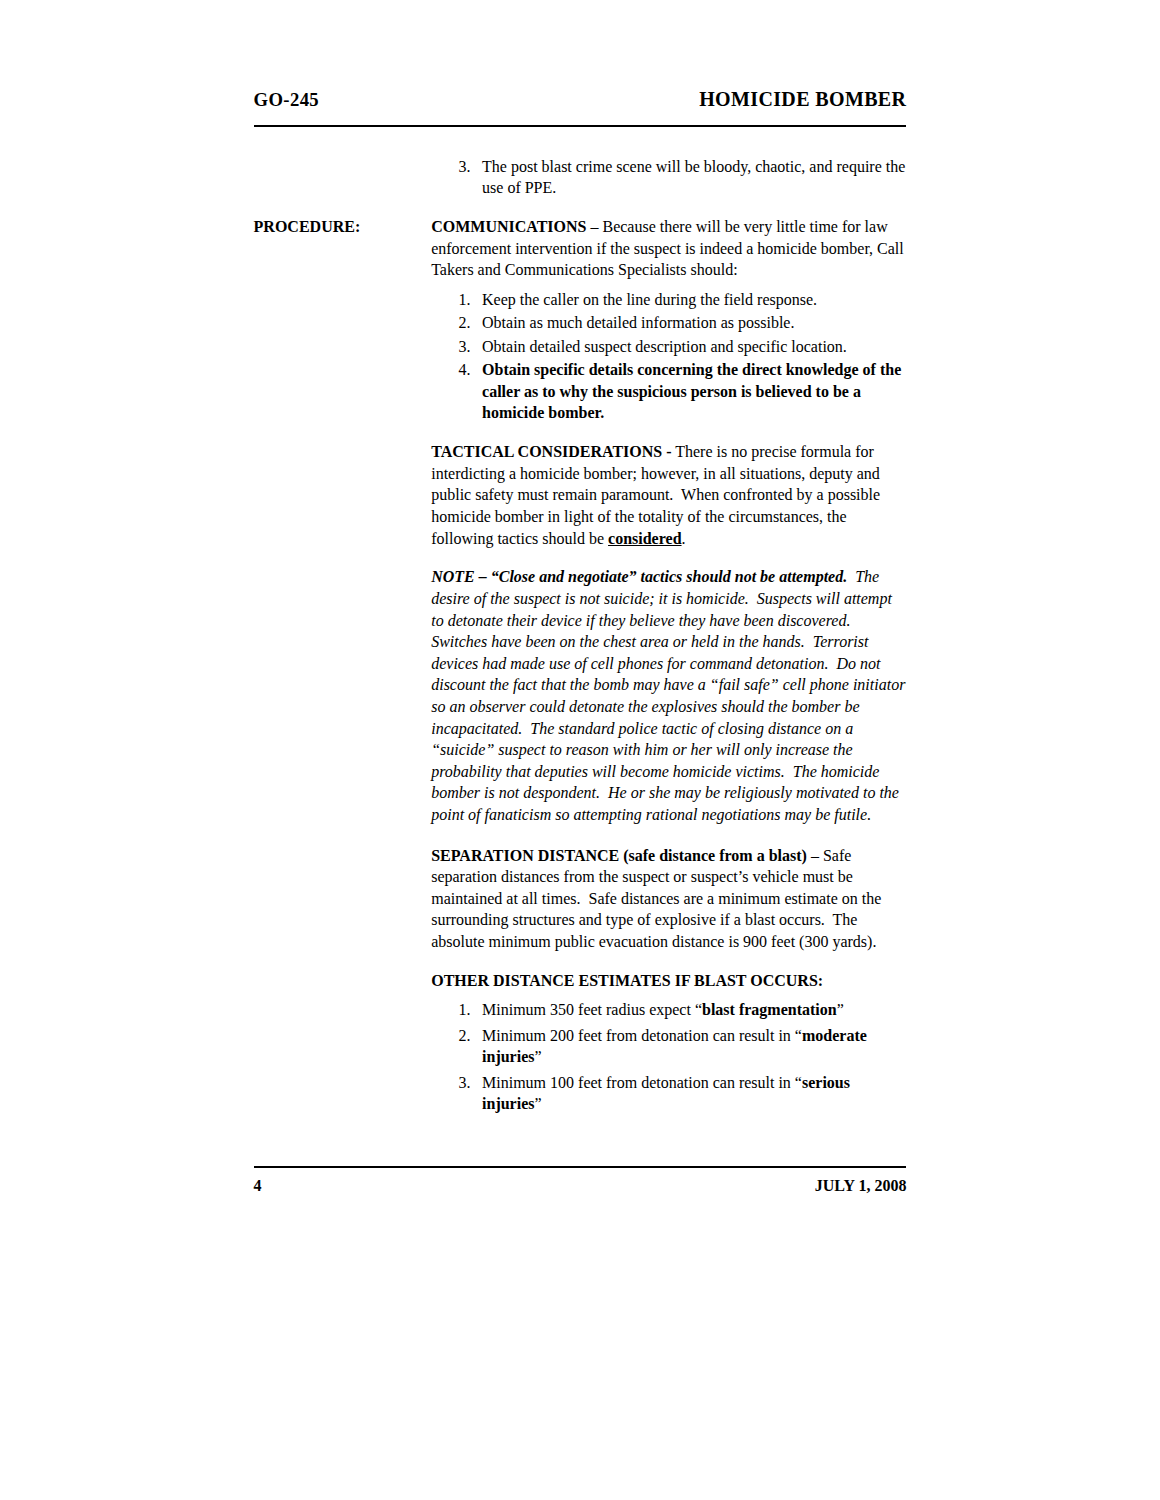GO-245 HOMICIDE BOMBER
The post blast crime scene will be bloody, chaotic, and require the use of PPE.
PROCEDURE:
COMMUNICATIONS – Because there will be very little time for law enforcement intervention if the suspect is indeed a homicide bomber, Call Takers and Communications Specialists should:
Keep the caller on the line during the field response.
Obtain as much detailed information as possible.
Obtain detailed suspect description and specific location.
Obtain specific details concerning the direct knowledge of the caller as to why the suspicious person is believed to be a homicide bomber.
TACTICAL CONSIDERATIONS - There is no precise formula for interdicting a homicide bomber; however, in all situations, deputy and public safety must remain paramount. When confronted by a possible homicide bomber in light of the totality of the circumstances, the following tactics should be considered.
NOTE – “Close and negotiate” tactics should not be attempted. The desire of the suspect is not suicide; it is homicide. Suspects will attempt to detonate their device if they believe they have been discovered. Switches have been on the chest area or held in the hands. Terrorist devices had made use of cell phones for command detonation. Do not discount the fact that the bomb may have a “fail safe” cell phone initiator so an observer could detonate the explosives should the bomber be incapacitated. The standard police tactic of closing distance on a “suicide” suspect to reason with him or her will only increase the probability that deputies will become homicide victims. The homicide bomber is not despondent. He or she may be religiously motivated to the point of fanaticism so attempting rational negotiations may be futile.
SEPARATION DISTANCE (safe distance from a blast) – Safe separation distances from the suspect or suspect’s vehicle must be maintained at all times. Safe distances are a minimum estimate on the surrounding structures and type of explosive if a blast occurs. The absolute minimum public evacuation distance is 900 feet (300 yards).
OTHER DISTANCE ESTIMATES IF BLAST OCCURS:
Minimum 350 feet radius expect “blast fragmentation”
Minimum 200 feet from detonation can result in “moderate injuries”
Minimum 100 feet from detonation can result in “serious injuries”
4 JULY 1, 2008